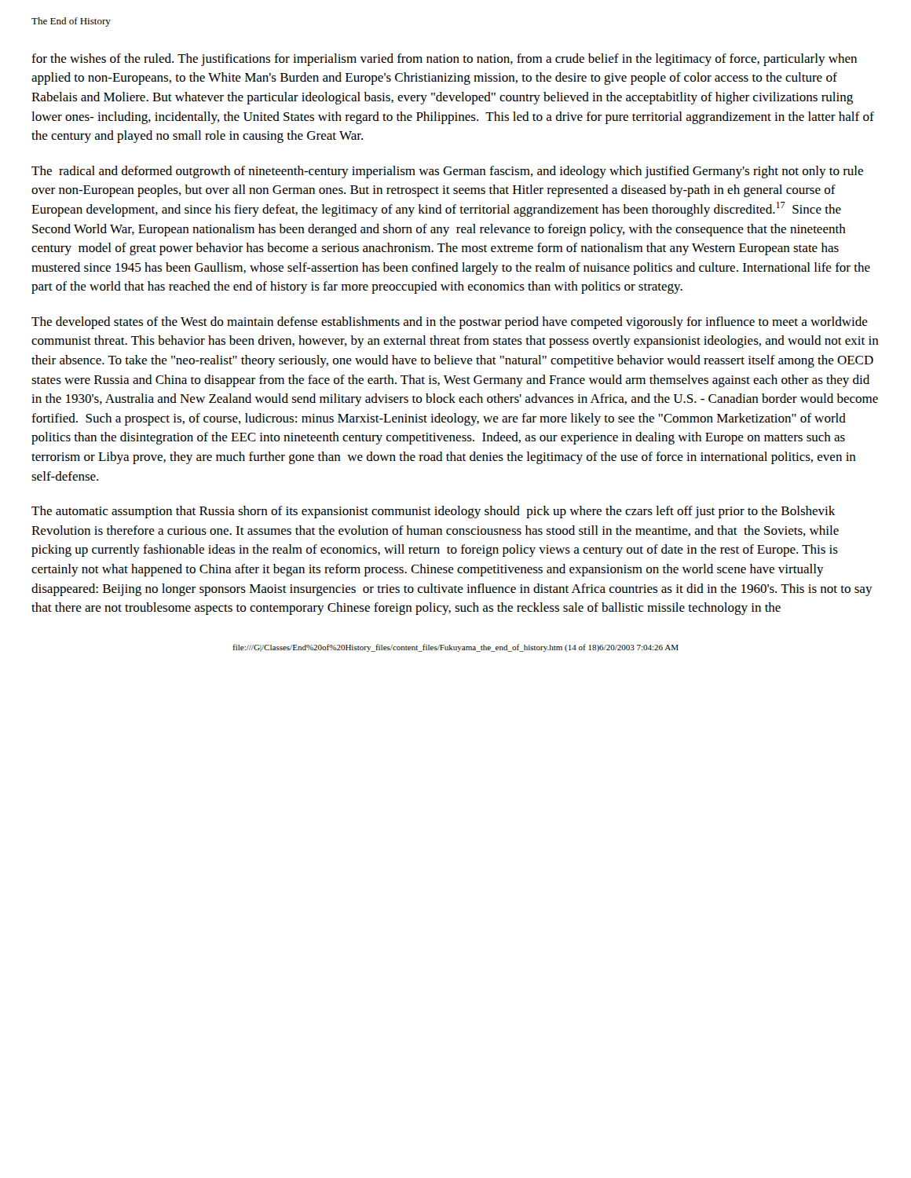The End of History
for the wishes of the ruled. The justifications for imperialism varied from nation to nation, from a crude belief in the legitimacy of force, particularly when applied to non-Europeans, to the White Man's Burden and Europe's Christianizing mission, to the desire to give people of color access to the culture of Rabelais and Moliere. But whatever the particular ideological basis, every "developed" country believed in the acceptabitlity of higher civilizations ruling lower ones- including, incidentally, the United States with regard to the Philippines. This led to a drive for pure territorial aggrandizement in the latter half of the century and played no small role in causing the Great War.
The radical and deformed outgrowth of nineteenth-century imperialism was German fascism, and ideology which justified Germany's right not only to rule over non-European peoples, but over all non German ones. But in retrospect it seems that Hitler represented a diseased by-path in eh general course of European development, and since his fiery defeat, the legitimacy of any kind of territorial aggrandizement has been thoroughly discredited.17 Since the Second World War, European nationalism has been deranged and shorn of any real relevance to foreign policy, with the consequence that the nineteenth century model of great power behavior has become a serious anachronism. The most extreme form of nationalism that any Western European state has mustered since 1945 has been Gaullism, whose self-assertion has been confined largely to the realm of nuisance politics and culture. International life for the part of the world that has reached the end of history is far more preoccupied with economics than with politics or strategy.
The developed states of the West do maintain defense establishments and in the postwar period have competed vigorously for influence to meet a worldwide communist threat. This behavior has been driven, however, by an external threat from states that possess overtly expansionist ideologies, and would not exit in their absence. To take the "neo-realist" theory seriously, one would have to believe that "natural" competitive behavior would reassert itself among the OECD states were Russia and China to disappear from the face of the earth. That is, West Germany and France would arm themselves against each other as they did in the 1930's, Australia and New Zealand would send military advisers to block each others' advances in Africa, and the U.S. - Canadian border would become fortified. Such a prospect is, of course, ludicrous: minus Marxist-Leninist ideology, we are far more likely to see the "Common Marketization" of world politics than the disintegration of the EEC into nineteenth century competitiveness. Indeed, as our experience in dealing with Europe on matters such as terrorism or Libya prove, they are much further gone than we down the road that denies the legitimacy of the use of force in international politics, even in self-defense.
The automatic assumption that Russia shorn of its expansionist communist ideology should pick up where the czars left off just prior to the Bolshevik Revolution is therefore a curious one. It assumes that the evolution of human consciousness has stood still in the meantime, and that the Soviets, while picking up currently fashionable ideas in the realm of economics, will return to foreign policy views a century out of date in the rest of Europe. This is certainly not what happened to China after it began its reform process. Chinese competitiveness and expansionism on the world scene have virtually disappeared: Beijing no longer sponsors Maoist insurgencies or tries to cultivate influence in distant Africa countries as it did in the 1960's. This is not to say that there are not troublesome aspects to contemporary Chinese foreign policy, such as the reckless sale of ballistic missile technology in the
file:///G|/Classes/End%20of%20History_files/content_files/Fukuyama_the_end_of_history.htm (14 of 18)6/20/2003 7:04:26 AM